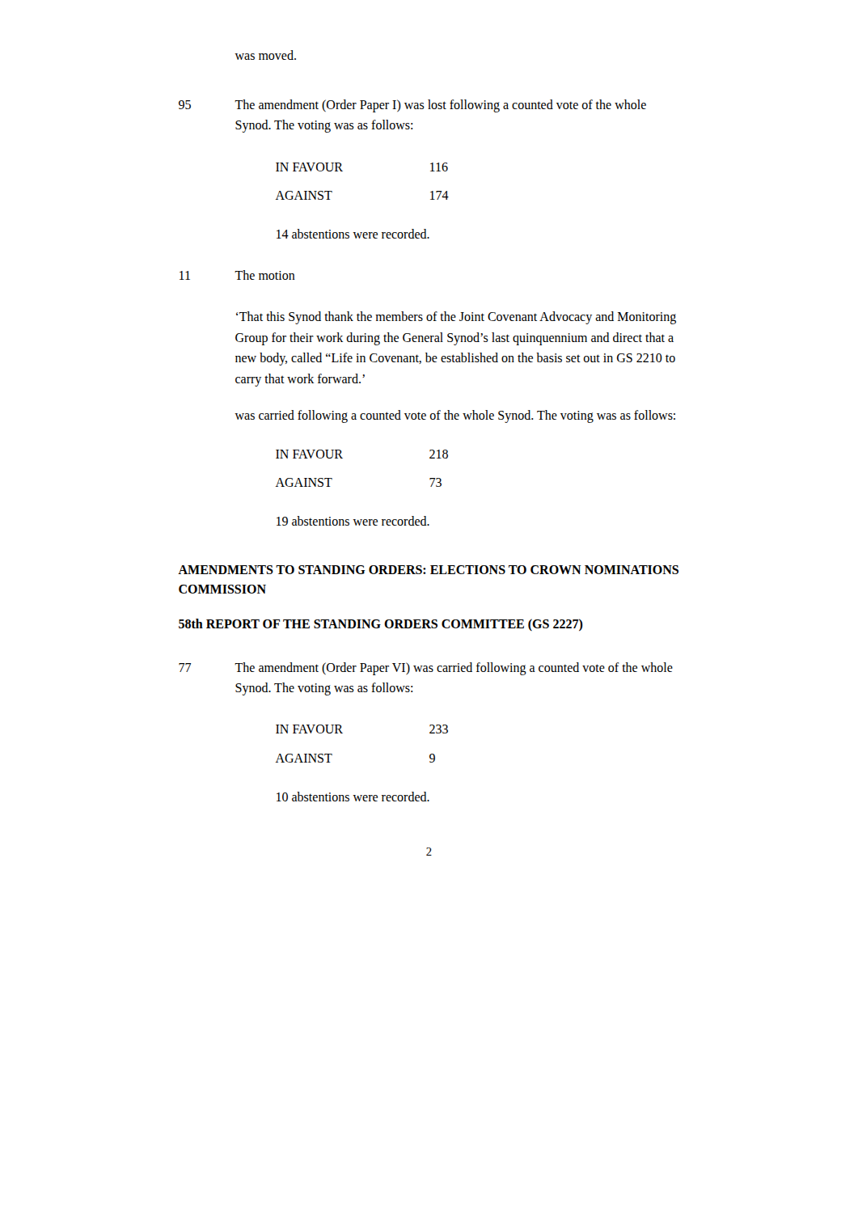was moved.
95
The amendment (Order Paper I) was lost following a counted vote of the whole Synod. The voting was as follows:
IN FAVOUR 116
AGAINST 174
14 abstentions were recorded.
11
The motion
‘That this Synod thank the members of the Joint Covenant Advocacy and Monitoring Group for their work during the General Synod’s last quinquennium and direct that a new body, called “Life in Covenant, be established on the basis set out in GS 2210 to carry that work forward.’
was carried following a counted vote of the whole Synod. The voting was as follows:
IN FAVOUR 218
AGAINST 73
19 abstentions were recorded.
AMENDMENTS TO STANDING ORDERS: ELECTIONS TO CROWN NOMINATIONS COMMISSION
58th REPORT OF THE STANDING ORDERS COMMITTEE (GS 2227)
77
The amendment (Order Paper VI) was carried following a counted vote of the whole Synod. The voting was as follows:
IN FAVOUR 233
AGAINST 9
10 abstentions were recorded.
2